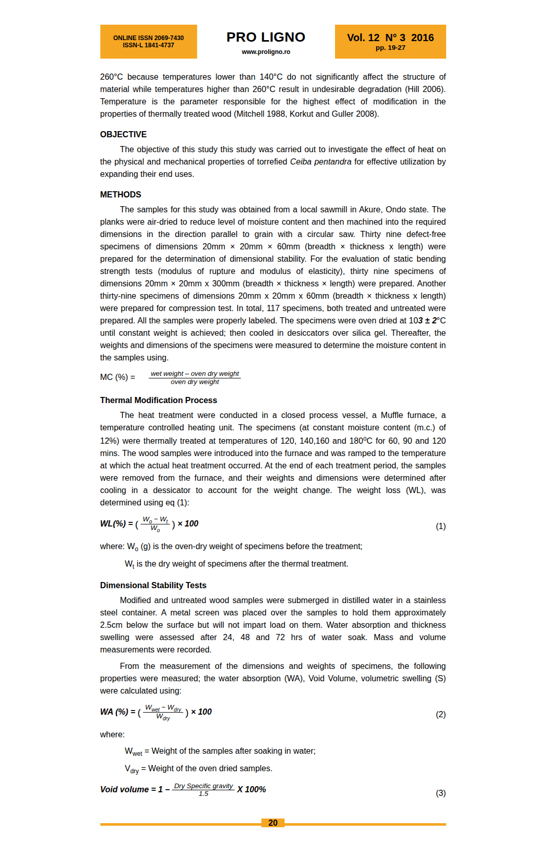ONLINE ISSN 2069-7430
ISSN-L 1841-4737
PRO LIGNO
www.proligno.ro
Vol. 12 N° 3 2016
pp. 19-27
260°C because temperatures lower than 140°C do not significantly affect the structure of material while temperatures higher than 260°C result in undesirable degradation (Hill 2006). Temperature is the parameter responsible for the highest effect of modification in the properties of thermally treated wood (Mitchell 1988, Korkut and Guller 2008).
OBJECTIVE
The objective of this study this study was carried out to investigate the effect of heat on the physical and mechanical properties of torrefied Ceiba pentandra for effective utilization by expanding their end uses.
METHODS
The samples for this study was obtained from a local sawmill in Akure, Ondo state. The planks were air-dried to reduce level of moisture content and then machined into the required dimensions in the direction parallel to grain with a circular saw. Thirty nine defect-free specimens of dimensions 20mm × 20mm × 60mm (breadth × thickness x length) were prepared for the determination of dimensional stability. For the evaluation of static bending strength tests (modulus of rupture and modulus of elasticity), thirty nine specimens of dimensions 20mm × 20mm x 300mm (breadth × thickness × length) were prepared. Another thirty-nine specimens of dimensions 20mm x 20mm x 60mm (breadth × thickness x length) were prepared for compression test. In total, 117 specimens, both treated and untreated were prepared. All the samples were properly labeled. The specimens were oven dried at 103 ± 2°C until constant weight is achieved; then cooled in desiccators over silica gel. Thereafter, the weights and dimensions of the specimens were measured to determine the moisture content in the samples using.
MC (%) = wet weight – oven dry weight oven dry weight
Thermal Modification Process
The heat treatment were conducted in a closed process vessel, a Muffle furnace, a temperature controlled heating unit. The specimens (at constant moisture content (m.c.) of 12%) were thermally treated at temperatures of 120, 140,160 and 180oC for 60, 90 and 120 mins. The wood samples were introduced into the furnace and was ramped to the temperature at which the actual heat treatment occurred. At the end of each treatment period, the samples were removed from the furnace, and their weights and dimensions were determined after cooling in a dessicator to account for the weight change. The weight loss (WL), was determined using eq (1):
WL(%) = ( Wo − Wt Wo ) × 100 (1)
where: Wo (g) is the oven-dry weight of specimens before the treatment;
Wt is the dry weight of specimens after the thermal treatment.
Dimensional Stability Tests
Modified and untreated wood samples were submerged in distilled water in a stainless steel container. A metal screen was placed over the samples to hold them approximately 2.5cm below the surface but will not impart load on them. Water absorption and thickness swelling were assessed after 24, 48 and 72 hrs of water soak. Mass and volume measurements were recorded.
From the measurement of the dimensions and weights of specimens, the following properties were measured; the water absorption (WA), Void Volume, volumetric swelling (S) were calculated using:
WA (%) = ( Wwet − Wdry Wdry ) × 100 (2)
where:
Wwet = Weight of the samples after soaking in water;
Vdry = Weight of the oven dried samples.
Void volume = 1 − Dry Specific gravity 1.5 X 100% (3)
20